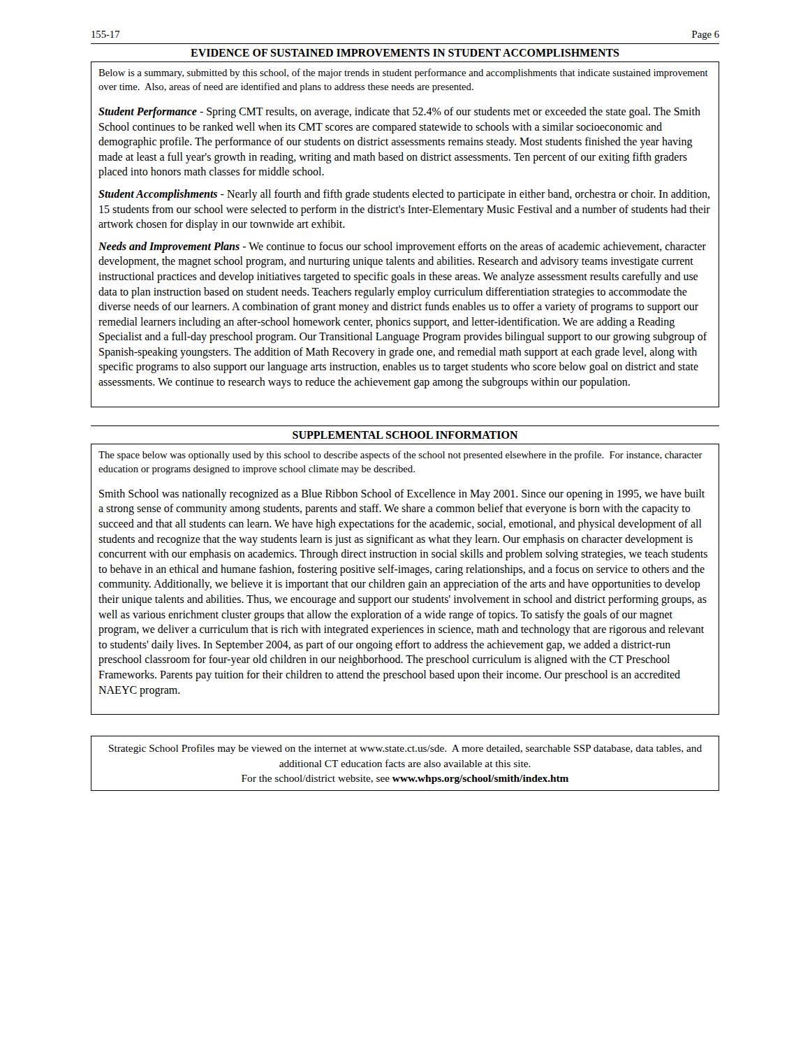155-17 Page 6
EVIDENCE OF SUSTAINED IMPROVEMENTS IN STUDENT ACCOMPLISHMENTS
Below is a summary, submitted by this school, of the major trends in student performance and accomplishments that indicate sustained improvement over time. Also, areas of need are identified and plans to address these needs are presented.
Student Performance - Spring CMT results, on average, indicate that 52.4% of our students met or exceeded the state goal. The Smith School continues to be ranked well when its CMT scores are compared statewide to schools with a similar socioeconomic and demographic profile. The performance of our students on district assessments remains steady. Most students finished the year having made at least a full year's growth in reading, writing and math based on district assessments. Ten percent of our exiting fifth graders placed into honors math classes for middle school.
Student Accomplishments - Nearly all fourth and fifth grade students elected to participate in either band, orchestra or choir. In addition, 15 students from our school were selected to perform in the district's Inter-Elementary Music Festival and a number of students had their artwork chosen for display in our townwide art exhibit.
Needs and Improvement Plans - We continue to focus our school improvement efforts on the areas of academic achievement, character development, the magnet school program, and nurturing unique talents and abilities. Research and advisory teams investigate current instructional practices and develop initiatives targeted to specific goals in these areas. We analyze assessment results carefully and use data to plan instruction based on student needs. Teachers regularly employ curriculum differentiation strategies to accommodate the diverse needs of our learners. A combination of grant money and district funds enables us to offer a variety of programs to support our remedial learners including an after-school homework center, phonics support, and letter-identification. We are adding a Reading Specialist and a full-day preschool program. Our Transitional Language Program provides bilingual support to our growing subgroup of Spanish-speaking youngsters. The addition of Math Recovery in grade one, and remedial math support at each grade level, along with specific programs to also support our language arts instruction, enables us to target students who score below goal on district and state assessments. We continue to research ways to reduce the achievement gap among the subgroups within our population.
SUPPLEMENTAL SCHOOL INFORMATION
The space below was optionally used by this school to describe aspects of the school not presented elsewhere in the profile. For instance, character education or programs designed to improve school climate may be described.
Smith School was nationally recognized as a Blue Ribbon School of Excellence in May 2001. Since our opening in 1995, we have built a strong sense of community among students, parents and staff. We share a common belief that everyone is born with the capacity to succeed and that all students can learn. We have high expectations for the academic, social, emotional, and physical development of all students and recognize that the way students learn is just as significant as what they learn. Our emphasis on character development is concurrent with our emphasis on academics. Through direct instruction in social skills and problem solving strategies, we teach students to behave in an ethical and humane fashion, fostering positive self-images, caring relationships, and a focus on service to others and the community. Additionally, we believe it is important that our children gain an appreciation of the arts and have opportunities to develop their unique talents and abilities. Thus, we encourage and support our students' involvement in school and district performing groups, as well as various enrichment cluster groups that allow the exploration of a wide range of topics. To satisfy the goals of our magnet program, we deliver a curriculum that is rich with integrated experiences in science, math and technology that are rigorous and relevant to students' daily lives. In September 2004, as part of our ongoing effort to address the achievement gap, we added a district-run preschool classroom for four-year old children in our neighborhood. The preschool curriculum is aligned with the CT Preschool Frameworks. Parents pay tuition for their children to attend the preschool based upon their income. Our preschool is an accredited NAEYC program.
Strategic School Profiles may be viewed on the internet at www.state.ct.us/sde. A more detailed, searchable SSP database, data tables, and additional CT education facts are also available at this site.
For the school/district website, see www.whps.org/school/smith/index.htm